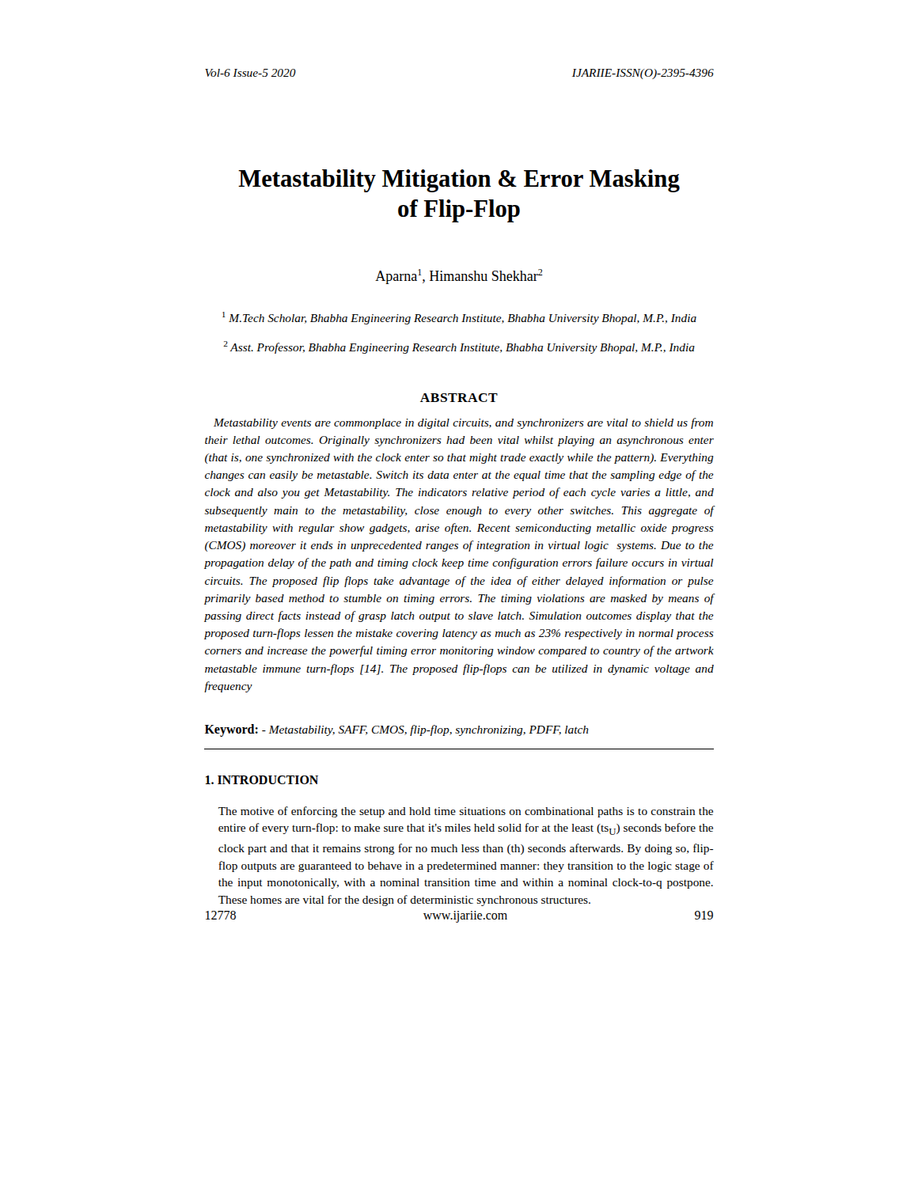Vol-6 Issue-5 2020
IJARIIE-ISSN(O)-2395-4396
Metastability Mitigation & Error Masking
of Flip-Flop
Aparna1, Himanshu Shekhar2
1 M.Tech Scholar, Bhabha Engineering Research Institute, Bhabha University Bhopal, M.P., India
2 Asst. Professor, Bhabha Engineering Research Institute, Bhabha University Bhopal, M.P., India
ABSTRACT
Metastability events are commonplace in digital circuits, and synchronizers are vital to shield us from their lethal outcomes. Originally synchronizers had been vital whilst playing an asynchronous enter (that is, one synchronized with the clock enter so that might trade exactly while the pattern). Everything changes can easily be metastable. Switch its data enter at the equal time that the sampling edge of the clock and also you get Metastability. The indicators relative period of each cycle varies a little, and subsequently main to the metastability, close enough to every other switches. This aggregate of metastability with regular show gadgets, arise often. Recent semiconducting metallic oxide progress (CMOS) moreover it ends in unprecedented ranges of integration in virtual logic systems. Due to the propagation delay of the path and timing clock keep time configuration errors failure occurs in virtual circuits. The proposed flip flops take advantage of the idea of either delayed information or pulse primarily based method to stumble on timing errors. The timing violations are masked by means of passing direct facts instead of grasp latch output to slave latch. Simulation outcomes display that the proposed turn-flops lessen the mistake covering latency as much as 23% respectively in normal process corners and increase the powerful timing error monitoring window compared to country of the artwork metastable immune turn-flops [14]. The proposed flip-flops can be utilized in dynamic voltage and frequency
Keyword: - Metastability, SAFF, CMOS, flip-flop, synchronizing, PDFF, latch
1. INTRODUCTION
The motive of enforcing the setup and hold time situations on combinational paths is to constrain the entire of every turn-flop: to make sure that it's miles held solid for at the least (tsU) seconds before the clock part and that it remains strong for no much less than (th) seconds afterwards. By doing so, flip-flop outputs are guaranteed to behave in a predetermined manner: they transition to the logic stage of the input monotonically, with a nominal transition time and within a nominal clock-to-q postpone. These homes are vital for the design of deterministic synchronous structures.
12778
www.ijariie.com
919